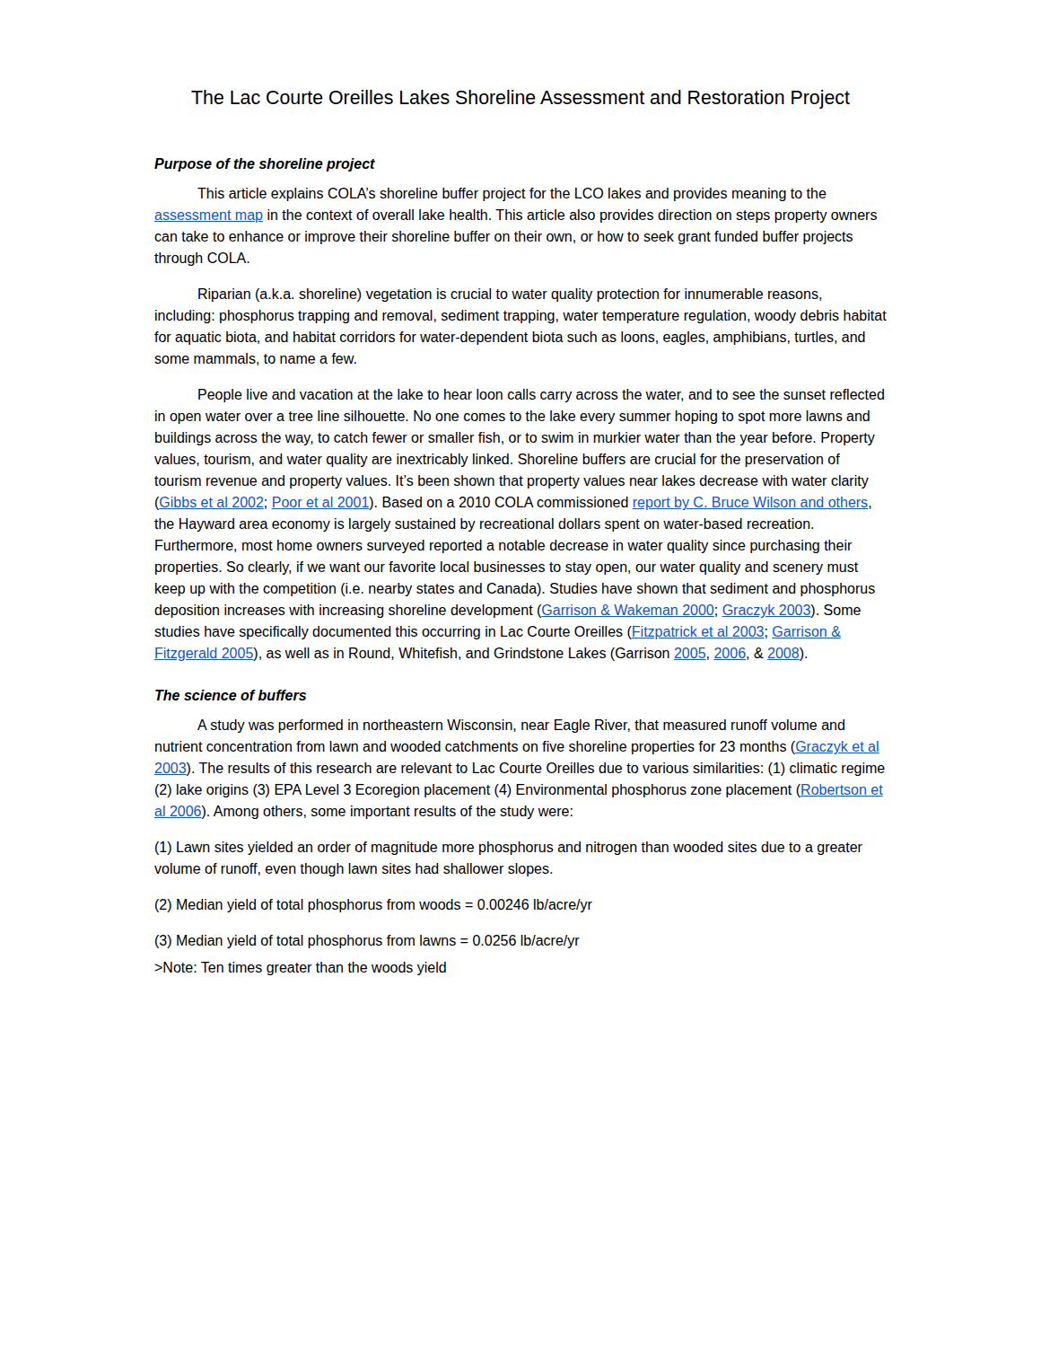The Lac Courte Oreilles Lakes Shoreline Assessment and Restoration Project
Purpose of the shoreline project
This article explains COLA’s shoreline buffer project for the LCO lakes and provides meaning to the assessment map in the context of overall lake health. This article also provides direction on steps property owners can take to enhance or improve their shoreline buffer on their own, or how to seek grant funded buffer projects through COLA.
Riparian (a.k.a. shoreline) vegetation is crucial to water quality protection for innumerable reasons, including: phosphorus trapping and removal, sediment trapping, water temperature regulation, woody debris habitat for aquatic biota, and habitat corridors for water-dependent biota such as loons, eagles, amphibians, turtles, and some mammals, to name a few.
People live and vacation at the lake to hear loon calls carry across the water, and to see the sunset reflected in open water over a tree line silhouette. No one comes to the lake every summer hoping to spot more lawns and buildings across the way, to catch fewer or smaller fish, or to swim in murkier water than the year before. Property values, tourism, and water quality are inextricably linked. Shoreline buffers are crucial for the preservation of tourism revenue and property values. It’s been shown that property values near lakes decrease with water clarity (Gibbs et al 2002; Poor et al 2001). Based on a 2010 COLA commissioned report by C. Bruce Wilson and others, the Hayward area economy is largely sustained by recreational dollars spent on water-based recreation. Furthermore, most home owners surveyed reported a notable decrease in water quality since purchasing their properties. So clearly, if we want our favorite local businesses to stay open, our water quality and scenery must keep up with the competition (i.e. nearby states and Canada). Studies have shown that sediment and phosphorus deposition increases with increasing shoreline development (Garrison & Wakeman 2000; Graczyk 2003). Some studies have specifically documented this occurring in Lac Courte Oreilles (Fitzpatrick et al 2003; Garrison & Fitzgerald 2005), as well as in Round, Whitefish, and Grindstone Lakes (Garrison 2005, 2006, & 2008).
The science of buffers
A study was performed in northeastern Wisconsin, near Eagle River, that measured runoff volume and nutrient concentration from lawn and wooded catchments on five shoreline properties for 23 months (Graczyk et al 2003). The results of this research are relevant to Lac Courte Oreilles due to various similarities: (1) climatic regime (2) lake origins (3) EPA Level 3 Ecoregion placement (4) Environmental phosphorus zone placement (Robertson et al 2006). Among others, some important results of the study were:
(1) Lawn sites yielded an order of magnitude more phosphorus and nitrogen than wooded sites due to a greater volume of runoff, even though lawn sites had shallower slopes.
(2) Median yield of total phosphorus from woods = 0.00246 lb/acre/yr
(3) Median yield of total phosphorus from lawns = 0.0256 lb/acre/yr
>Note: Ten times greater than the woods yield